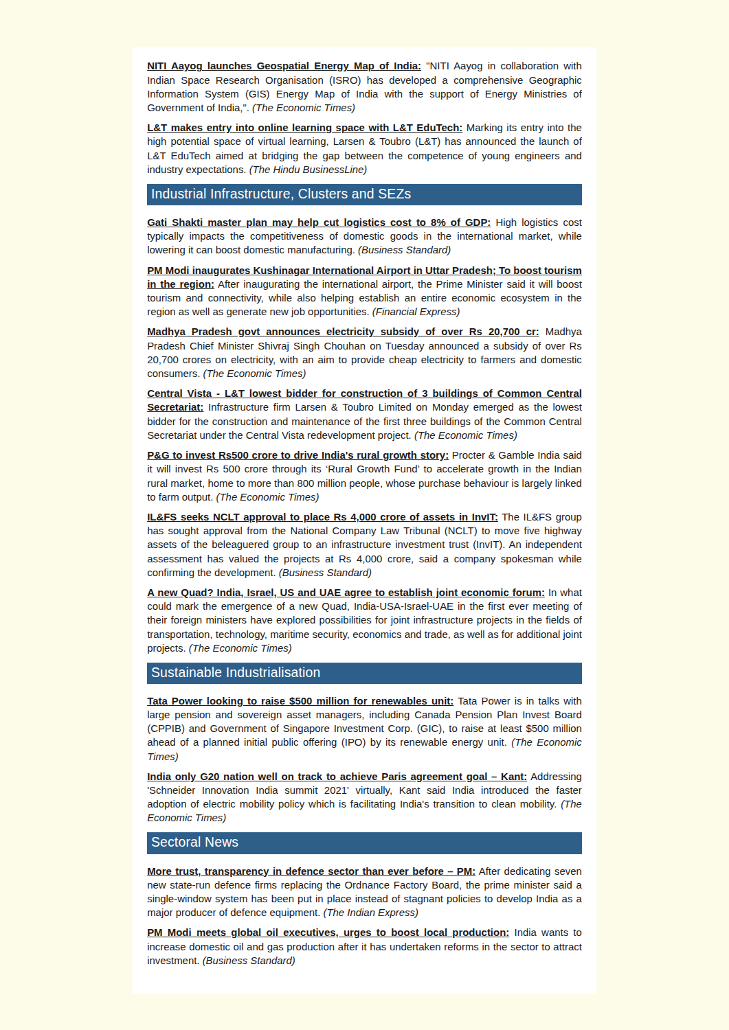NITI Aayog launches Geospatial Energy Map of India: "NITI Aayog in collaboration with Indian Space Research Organisation (ISRO) has developed a comprehensive Geographic Information System (GIS) Energy Map of India with the support of Energy Ministries of Government of India,". (The Economic Times)
L&T makes entry into online learning space with L&T EduTech: Marking its entry into the high potential space of virtual learning, Larsen & Toubro (L&T) has announced the launch of L&T EduTech aimed at bridging the gap between the competence of young engineers and industry expectations. (The Hindu BusinessLine)
Industrial Infrastructure, Clusters and SEZs
Gati Shakti master plan may help cut logistics cost to 8% of GDP: High logistics cost typically impacts the competitiveness of domestic goods in the international market, while lowering it can boost domestic manufacturing. (Business Standard)
PM Modi inaugurates Kushinagar International Airport in Uttar Pradesh; To boost tourism in the region: After inaugurating the international airport, the Prime Minister said it will boost tourism and connectivity, while also helping establish an entire economic ecosystem in the region as well as generate new job opportunities. (Financial Express)
Madhya Pradesh govt announces electricity subsidy of over Rs 20,700 cr: Madhya Pradesh Chief Minister Shivraj Singh Chouhan on Tuesday announced a subsidy of over Rs 20,700 crores on electricity, with an aim to provide cheap electricity to farmers and domestic consumers. (The Economic Times)
Central Vista - L&T lowest bidder for construction of 3 buildings of Common Central Secretariat: Infrastructure firm Larsen & Toubro Limited on Monday emerged as the lowest bidder for the construction and maintenance of the first three buildings of the Common Central Secretariat under the Central Vista redevelopment project. (The Economic Times)
P&G to invest Rs500 crore to drive India's rural growth story: Procter & Gamble India said it will invest Rs 500 crore through its ‘Rural Growth Fund’ to accelerate growth in the Indian rural market, home to more than 800 million people, whose purchase behaviour is largely linked to farm output. (The Economic Times)
IL&FS seeks NCLT approval to place Rs 4,000 crore of assets in InvIT: The IL&FS group has sought approval from the National Company Law Tribunal (NCLT) to move five highway assets of the beleaguered group to an infrastructure investment trust (InvIT). An independent assessment has valued the projects at Rs 4,000 crore, said a company spokesman while confirming the development. (Business Standard)
A new Quad? India, Israel, US and UAE agree to establish joint economic forum: In what could mark the emergence of a new Quad, India-USA-Israel-UAE in the first ever meeting of their foreign ministers have explored possibilities for joint infrastructure projects in the fields of transportation, technology, maritime security, economics and trade, as well as for additional joint projects. (The Economic Times)
Sustainable Industrialisation
Tata Power looking to raise $500 million for renewables unit: Tata Power is in talks with large pension and sovereign asset managers, including Canada Pension Plan Invest Board (CPPIB) and Government of Singapore Investment Corp. (GIC), to raise at least $500 million ahead of a planned initial public offering (IPO) by its renewable energy unit. (The Economic Times)
India only G20 nation well on track to achieve Paris agreement goal – Kant: Addressing 'Schneider Innovation India summit 2021' virtually, Kant said India introduced the faster adoption of electric mobility policy which is facilitating India's transition to clean mobility. (The Economic Times)
Sectoral News
More trust, transparency in defence sector than ever before – PM: After dedicating seven new state-run defence firms replacing the Ordnance Factory Board, the prime minister said a single-window system has been put in place instead of stagnant policies to develop India as a major producer of defence equipment. (The Indian Express)
PM Modi meets global oil executives, urges to boost local production: India wants to increase domestic oil and gas production after it has undertaken reforms in the sector to attract investment. (Business Standard)